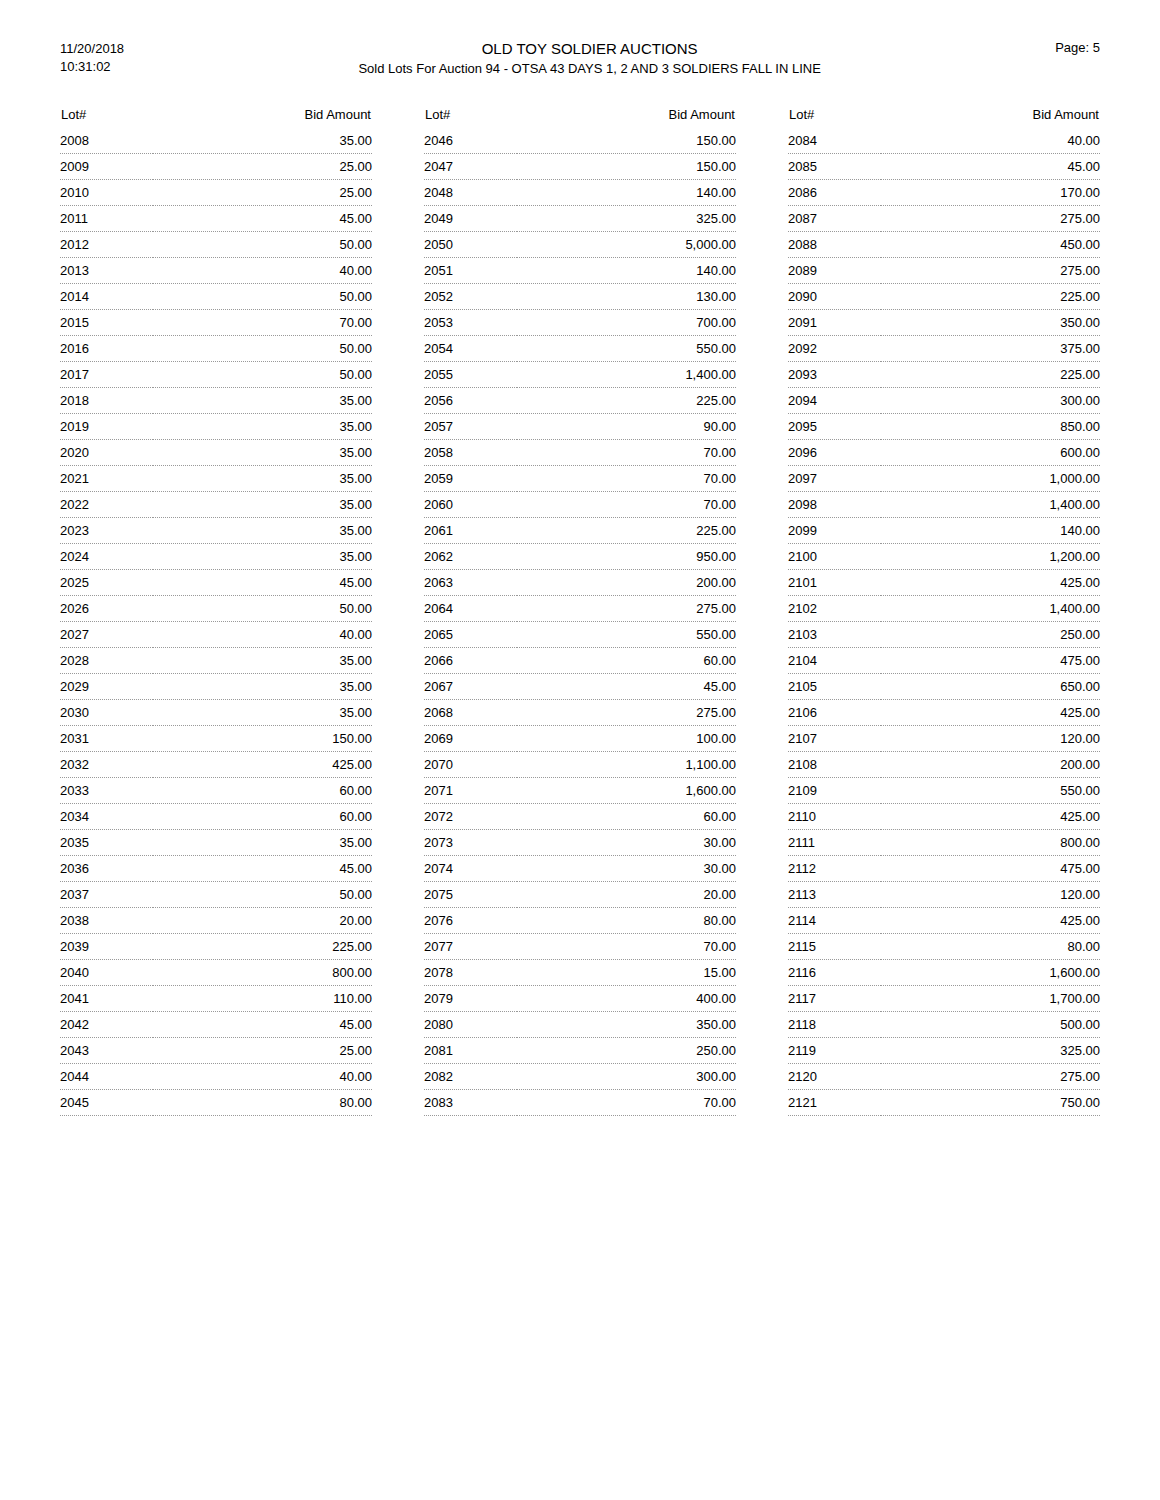11/20/2018
10:31:02
OLD TOY SOLDIER AUCTIONS
Sold Lots For Auction 94 - OTSA 43 DAYS 1, 2 AND 3 SOLDIERS FALL IN LINE
Page: 5
| Lot# | Bid Amount |
| --- | --- |
| 2008 | 35.00 |
| 2009 | 25.00 |
| 2010 | 25.00 |
| 2011 | 45.00 |
| 2012 | 50.00 |
| 2013 | 40.00 |
| 2014 | 50.00 |
| 2015 | 70.00 |
| 2016 | 50.00 |
| 2017 | 50.00 |
| 2018 | 35.00 |
| 2019 | 35.00 |
| 2020 | 35.00 |
| 2021 | 35.00 |
| 2022 | 35.00 |
| 2023 | 35.00 |
| 2024 | 35.00 |
| 2025 | 45.00 |
| 2026 | 50.00 |
| 2027 | 40.00 |
| 2028 | 35.00 |
| 2029 | 35.00 |
| 2030 | 35.00 |
| 2031 | 150.00 |
| 2032 | 425.00 |
| 2033 | 60.00 |
| 2034 | 60.00 |
| 2035 | 35.00 |
| 2036 | 45.00 |
| 2037 | 50.00 |
| 2038 | 20.00 |
| 2039 | 225.00 |
| 2040 | 800.00 |
| 2041 | 110.00 |
| 2042 | 45.00 |
| 2043 | 25.00 |
| 2044 | 40.00 |
| 2045 | 80.00 |
| Lot# | Bid Amount |
| --- | --- |
| 2046 | 150.00 |
| 2047 | 150.00 |
| 2048 | 140.00 |
| 2049 | 325.00 |
| 2050 | 5,000.00 |
| 2051 | 140.00 |
| 2052 | 130.00 |
| 2053 | 700.00 |
| 2054 | 550.00 |
| 2055 | 1,400.00 |
| 2056 | 225.00 |
| 2057 | 90.00 |
| 2058 | 70.00 |
| 2059 | 70.00 |
| 2060 | 70.00 |
| 2061 | 225.00 |
| 2062 | 950.00 |
| 2063 | 200.00 |
| 2064 | 275.00 |
| 2065 | 550.00 |
| 2066 | 60.00 |
| 2067 | 45.00 |
| 2068 | 275.00 |
| 2069 | 100.00 |
| 2070 | 1,100.00 |
| 2071 | 1,600.00 |
| 2072 | 60.00 |
| 2073 | 30.00 |
| 2074 | 30.00 |
| 2075 | 20.00 |
| 2076 | 80.00 |
| 2077 | 70.00 |
| 2078 | 15.00 |
| 2079 | 400.00 |
| 2080 | 350.00 |
| 2081 | 250.00 |
| 2082 | 300.00 |
| 2083 | 70.00 |
| Lot# | Bid Amount |
| --- | --- |
| 2084 | 40.00 |
| 2085 | 45.00 |
| 2086 | 170.00 |
| 2087 | 275.00 |
| 2088 | 450.00 |
| 2089 | 275.00 |
| 2090 | 225.00 |
| 2091 | 350.00 |
| 2092 | 375.00 |
| 2093 | 225.00 |
| 2094 | 300.00 |
| 2095 | 850.00 |
| 2096 | 600.00 |
| 2097 | 1,000.00 |
| 2098 | 1,400.00 |
| 2099 | 140.00 |
| 2100 | 1,200.00 |
| 2101 | 425.00 |
| 2102 | 1,400.00 |
| 2103 | 250.00 |
| 2104 | 475.00 |
| 2105 | 650.00 |
| 2106 | 425.00 |
| 2107 | 120.00 |
| 2108 | 200.00 |
| 2109 | 550.00 |
| 2110 | 425.00 |
| 2111 | 800.00 |
| 2112 | 475.00 |
| 2113 | 120.00 |
| 2114 | 425.00 |
| 2115 | 80.00 |
| 2116 | 1,600.00 |
| 2117 | 1,700.00 |
| 2118 | 500.00 |
| 2119 | 325.00 |
| 2120 | 275.00 |
| 2121 | 750.00 |